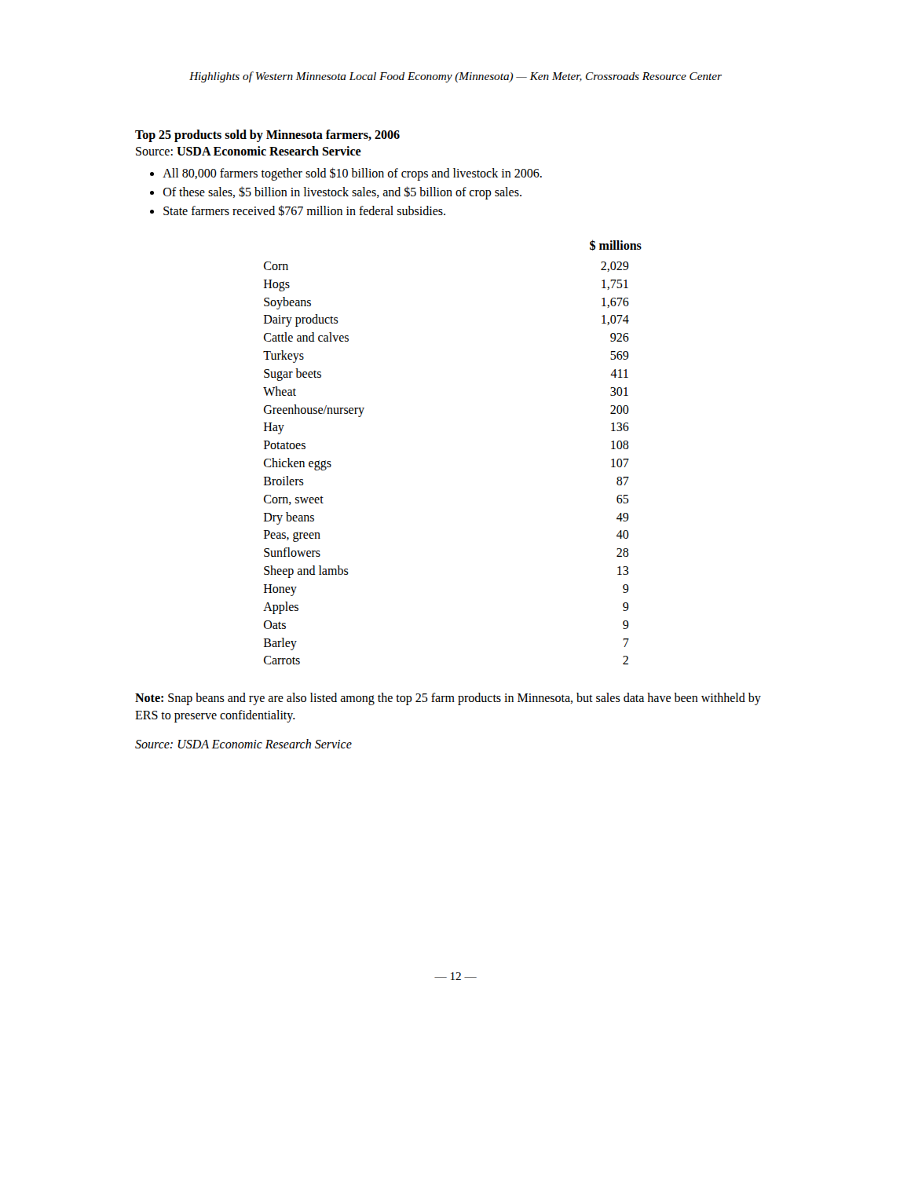Highlights of Western Minnesota Local Food Economy (Minnesota) — Ken Meter, Crossroads Resource Center
Top 25 products sold by Minnesota farmers, 2006
Source: USDA Economic Research Service
All 80,000 farmers together sold $10 billion of crops and livestock in 2006.
Of these sales, $5 billion in livestock sales, and $5 billion of crop sales.
State farmers received $767 million in federal subsidies.
$ millions
| Corn | 2,029 |
| Hogs | 1,751 |
| Soybeans | 1,676 |
| Dairy products | 1,074 |
| Cattle and calves | 926 |
| Turkeys | 569 |
| Sugar beets | 411 |
| Wheat | 301 |
| Greenhouse/nursery | 200 |
| Hay | 136 |
| Potatoes | 108 |
| Chicken eggs | 107 |
| Broilers | 87 |
| Corn, sweet | 65 |
| Dry beans | 49 |
| Peas, green | 40 |
| Sunflowers | 28 |
| Sheep and lambs | 13 |
| Honey | 9 |
| Apples | 9 |
| Oats | 9 |
| Barley | 7 |
| Carrots | 2 |
Note: Snap beans and rye are also listed among the top 25 farm products in Minnesota, but sales data have been withheld by ERS to preserve confidentiality.
Source: USDA Economic Research Service
— 12 —